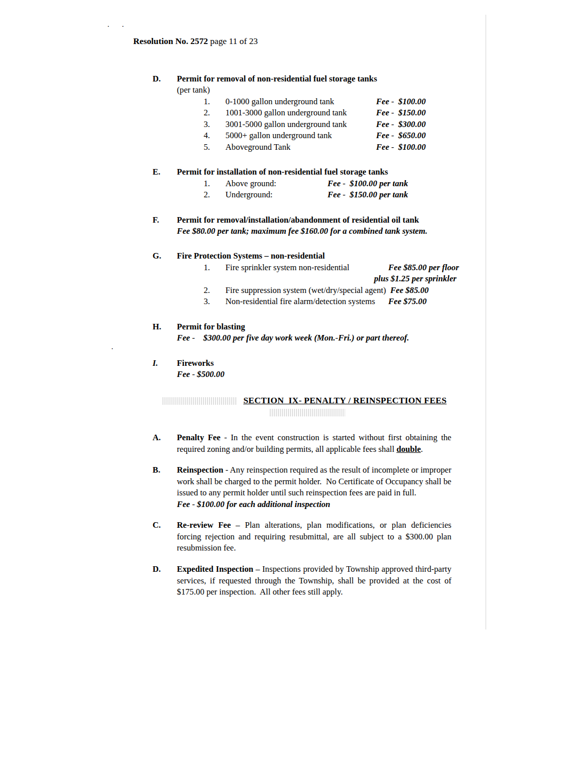. . .
Resolution No. 2572 page 11 of 23
D.
Permit for removal of non-residential fuel storage tanks
(per tank)
1.
0-1000 gallon underground tank
Fee - $100.00
2.
1001-3000 gallon underground tank
Fee - $150.00
3.
3001-5000 gallon underground tank
Fee - $300.00
4.
5000+ gallon underground tank
Fee - $650.00
5.
Aboveground Tank
Fee - $100.00
E.
Permit for installation of non-residential fuel storage tanks
1.
Above ground:
Fee - $100.00 per tank
2.
Underground:
Fee - $150.00 per tank
F.
Permit for removal/installation/abandonment of residential oil tank
Fee $80.00 per tank; maximum fee $160.00 for a combined tank system.
G.
Fire Protection Systems – non-residential
1.
Fire sprinkler system non-residential
Fee $85.00 per floor
plus $1.25 per sprinkler
2.
Fire suppression system (wet/dry/special agent) Fee $85.00
3.
Non-residential fire alarm/detection systems
Fee $75.00
H.
Permit for blasting
Fee - $300.00 per five day work week (Mon.-Fri.) or part thereof.
I.
Fireworks
Fee - $500.00
SECTION IX- PENALTY / REINSPECTION FEES
A.
Penalty Fee - In the event construction is started without first obtaining the required zoning and/or building permits, all applicable fees shall double.
B.
Reinspection - Any reinspection required as the result of incomplete or improper work shall be charged to the permit holder. No Certificate of Occupancy shall be issued to any permit holder until such reinspection fees are paid in full.
Fee - $100.00 for each additional inspection
C.
Re-review Fee – Plan alterations, plan modifications, or plan deficiencies forcing rejection and requiring resubmittal, are all subject to a $300.00 plan resubmission fee.
D.
Expedited Inspection – Inspections provided by Township approved third-party services, if requested through the Township, shall be provided at the cost of $175.00 per inspection. All other fees still apply.